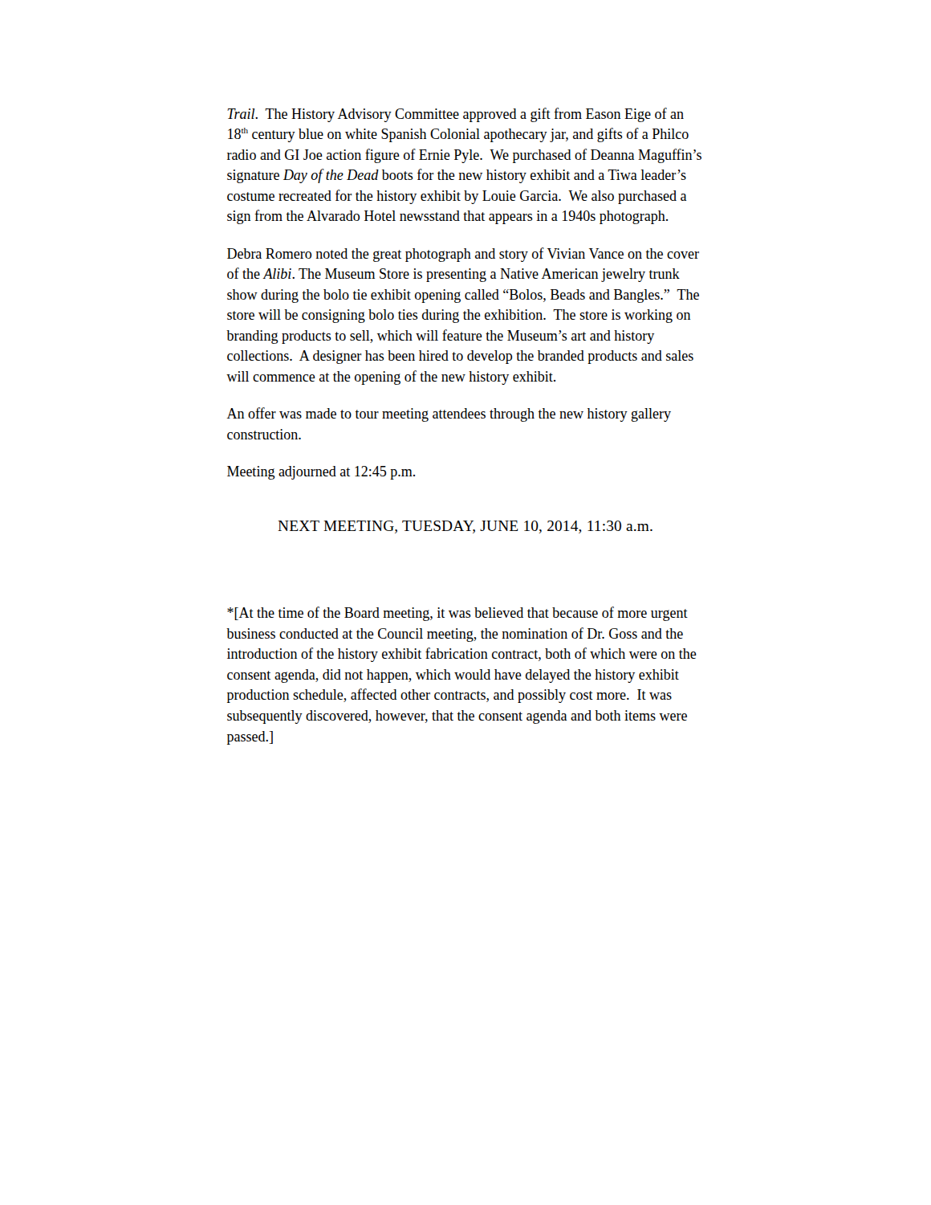Trail. The History Advisory Committee approved a gift from Eason Eige of an 18th century blue on white Spanish Colonial apothecary jar, and gifts of a Philco radio and GI Joe action figure of Ernie Pyle. We purchased of Deanna Maguffin’s signature Day of the Dead boots for the new history exhibit and a Tiwa leader’s costume recreated for the history exhibit by Louie Garcia. We also purchased a sign from the Alvarado Hotel newsstand that appears in a 1940s photograph.
Debra Romero noted the great photograph and story of Vivian Vance on the cover of the Alibi. The Museum Store is presenting a Native American jewelry trunk show during the bolo tie exhibit opening called “Bolos, Beads and Bangles.” The store will be consigning bolo ties during the exhibition. The store is working on branding products to sell, which will feature the Museum’s art and history collections. A designer has been hired to develop the branded products and sales will commence at the opening of the new history exhibit.
An offer was made to tour meeting attendees through the new history gallery construction.
Meeting adjourned at 12:45 p.m.
NEXT MEETING, TUESDAY, JUNE 10, 2014, 11:30 a.m.
*[At the time of the Board meeting, it was believed that because of more urgent business conducted at the Council meeting, the nomination of Dr. Goss and the introduction of the history exhibit fabrication contract, both of which were on the consent agenda, did not happen, which would have delayed the history exhibit production schedule, affected other contracts, and possibly cost more. It was subsequently discovered, however, that the consent agenda and both items were passed.]